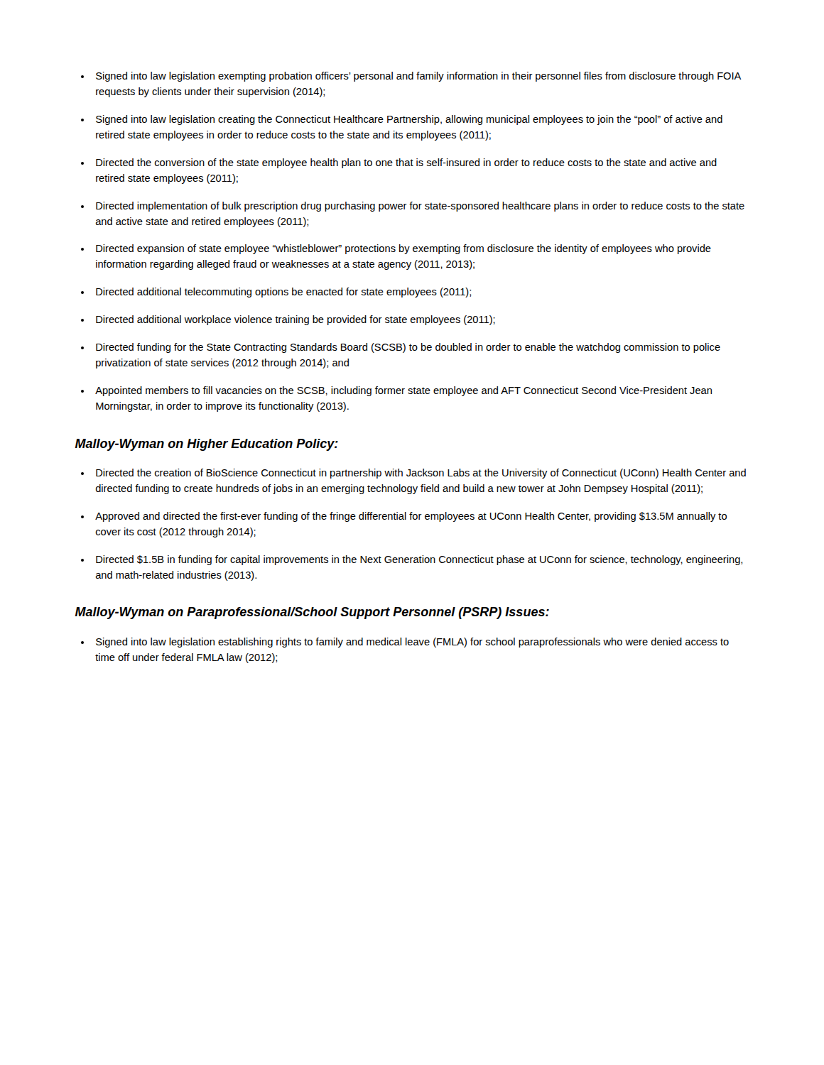Signed into law legislation exempting probation officers’ personal and family information in their personnel files from disclosure through FOIA requests by clients under their supervision (2014);
Signed into law legislation creating the Connecticut Healthcare Partnership, allowing municipal employees to join the “pool” of active and retired state employees in order to reduce costs to the state and its employees (2011);
Directed the conversion of the state employee health plan to one that is self-insured in order to reduce costs to the state and active and retired state employees (2011);
Directed implementation of bulk prescription drug purchasing power for state-sponsored healthcare plans in order to reduce costs to the state and active state and retired employees (2011);
Directed expansion of state employee “whistleblower” protections by exempting from disclosure the identity of employees who provide information regarding alleged fraud or weaknesses at a state agency (2011, 2013);
Directed additional telecommuting options be enacted for state employees (2011);
Directed additional workplace violence training be provided for state employees (2011);
Directed funding for the State Contracting Standards Board (SCSB) to be doubled in order to enable the watchdog commission to police privatization of state services (2012 through 2014); and
Appointed members to fill vacancies on the SCSB, including former state employee and AFT Connecticut Second Vice-President Jean Morningstar, in order to improve its functionality (2013).
Malloy-Wyman on Higher Education Policy:
Directed the creation of BioScience Connecticut in partnership with Jackson Labs at the University of Connecticut (UConn) Health Center and directed funding to create hundreds of jobs in an emerging technology field and build a new tower at John Dempsey Hospital (2011);
Approved and directed the first-ever funding of the fringe differential for employees at UConn Health Center, providing $13.5M annually to cover its cost (2012 through 2014);
Directed $1.5B in funding for capital improvements in the Next Generation Connecticut phase at UConn for science, technology, engineering, and math-related industries (2013).
Malloy-Wyman on Paraprofessional/School Support Personnel (PSRP) Issues:
Signed into law legislation establishing rights to family and medical leave (FMLA) for school paraprofessionals who were denied access to time off under federal FMLA law (2012);